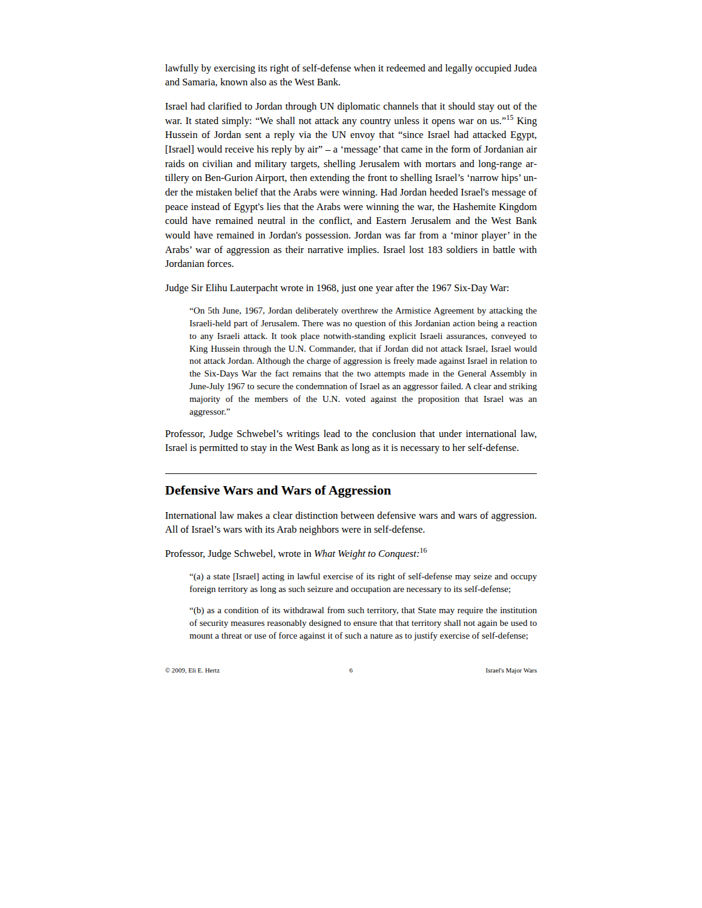lawfully by exercising its right of self-defense when it redeemed and legally occupied Judea and Samaria, known also as the West Bank.
Israel had clarified to Jordan through UN diplomatic channels that it should stay out of the war. It stated simply: “We shall not attack any country unless it opens war on us.”15 King Hussein of Jordan sent a reply via the UN envoy that “since Israel had attacked Egypt, [Israel] would receive his reply by air” – a ‘message’ that came in the form of Jordanian air raids on civilian and military targets, shelling Jerusalem with mortars and long-range artillery on Ben-Gurion Airport, then extending the front to shelling Israel’s ‘narrow hips’ under the mistaken belief that the Arabs were winning. Had Jordan heeded Israel's message of peace instead of Egypt's lies that the Arabs were winning the war, the Hashemite Kingdom could have remained neutral in the conflict, and Eastern Jerusalem and the West Bank would have remained in Jordan's possession. Jordan was far from a ‘minor player’ in the Arabs’ war of aggression as their narrative implies. Israel lost 183 soldiers in battle with Jordanian forces.
Judge Sir Elihu Lauterpacht wrote in 1968, just one year after the 1967 Six-Day War:
“On 5th June, 1967, Jordan deliberately overthrew the Armistice Agreement by attacking the Israeli-held part of Jerusalem. There was no question of this Jordanian action being a reaction to any Israeli attack. It took place notwith-standing explicit Israeli assurances, conveyed to King Hussein through the U.N. Commander, that if Jordan did not attack Israel, Israel would not attack Jordan. Although the charge of aggression is freely made against Israel in relation to the Six-Days War the fact remains that the two attempts made in the General Assembly in June-July 1967 to secure the condemnation of Israel as an aggressor failed. A clear and striking majority of the members of the U.N. voted against the proposition that Israel was an aggressor.”
Professor, Judge Schwebel’s writings lead to the conclusion that under international law, Israel is permitted to stay in the West Bank as long as it is necessary to her self-defense.
Defensive Wars and Wars of Aggression
International law makes a clear distinction between defensive wars and wars of aggression. All of Israel’s wars with its Arab neighbors were in self-defense.
Professor, Judge Schwebel, wrote in What Weight to Conquest:16
“(a) a state [Israel] acting in lawful exercise of its right of self-defense may seize and occupy foreign territory as long as such seizure and occupation are necessary to its self-defense;
“(b) as a condition of its withdrawal from such territory, that State may require the institution of security measures reasonably designed to ensure that that territory shall not again be used to mount a threat or use of force against it of such a nature as to justify exercise of self-defense;
© 2009, Eli E. Hertz
6
Israel's Major Wars